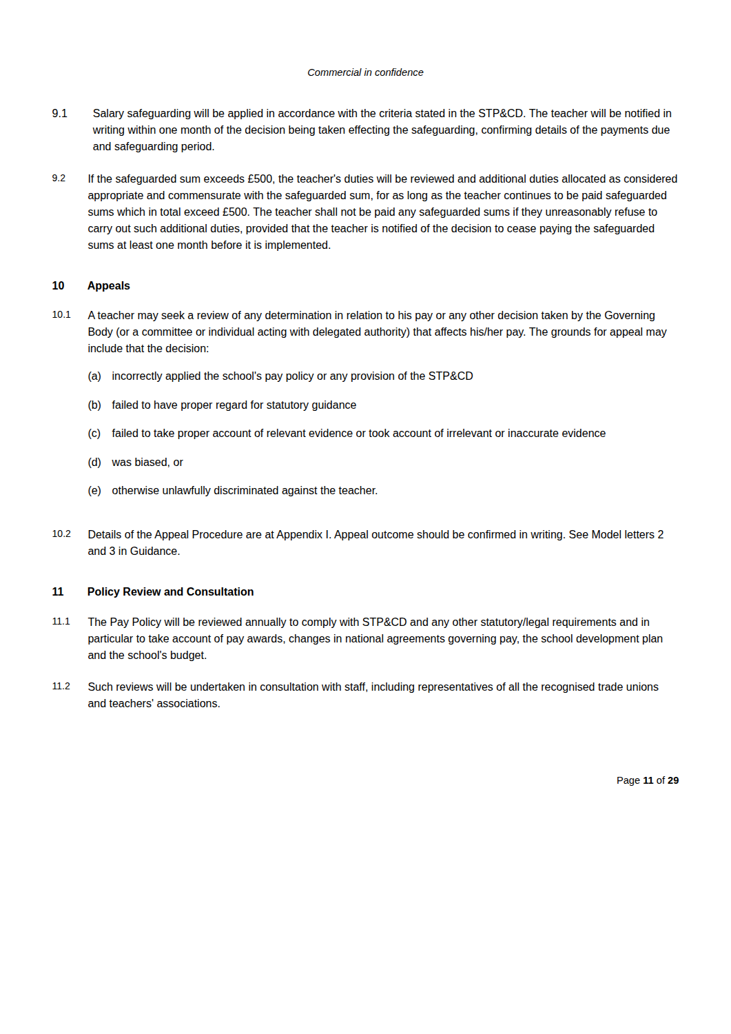Commercial in confidence
9.1
Salary safeguarding will be applied in accordance with the criteria stated in the STP&CD. The teacher will be notified in writing within one month of the decision being taken effecting the safeguarding, confirming details of the payments due and safeguarding period.
9.2
If the safeguarded sum exceeds £500, the teacher's duties will be reviewed and additional duties allocated as considered appropriate and commensurate with the safeguarded sum, for as long as the teacher continues to be paid safeguarded sums which in total exceed £500. The teacher shall not be paid any safeguarded sums if they unreasonably refuse to carry out such additional duties, provided that the teacher is notified of the decision to cease paying the safeguarded sums at least one month before it is implemented.
10 Appeals
10.1
A teacher may seek a review of any determination in relation to his pay or any other decision taken by the Governing Body (or a committee or individual acting with delegated authority) that affects his/her pay. The grounds for appeal may include that the decision:
(a) incorrectly applied the school's pay policy or any provision of the STP&CD
(b) failed to have proper regard for statutory guidance
(c) failed to take proper account of relevant evidence or took account of irrelevant or inaccurate evidence
(d) was biased, or
(e) otherwise unlawfully discriminated against the teacher.
10.2
Details of the Appeal Procedure are at Appendix I. Appeal outcome should be confirmed in writing. See Model letters 2 and 3 in Guidance.
11 Policy Review and Consultation
11.1
The Pay Policy will be reviewed annually to comply with STP&CD and any other statutory/legal requirements and in particular to take account of pay awards, changes in national agreements governing pay, the school development plan and the school's budget.
11.2
Such reviews will be undertaken in consultation with staff, including representatives of all the recognised trade unions and teachers' associations.
Page 11 of 29